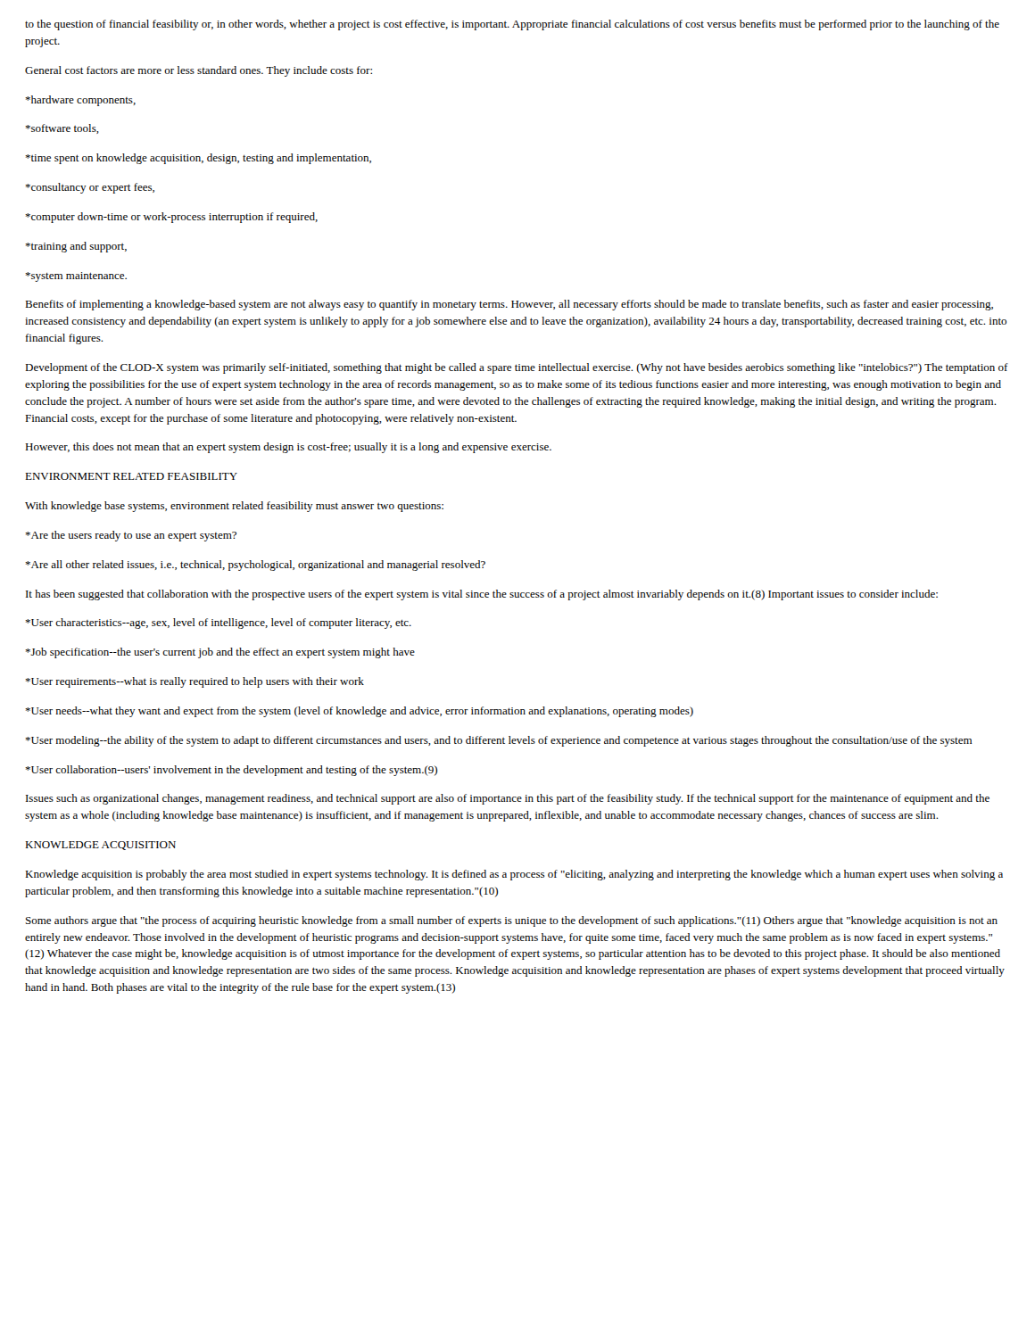to the question of financial feasibility or, in other words, whether a project is cost effective, is important. Appropriate financial calculations of cost versus benefits must be performed prior to the launching of the project.
General cost factors are more or less standard ones. They include costs for:
*hardware components,
*software tools,
*time spent on knowledge acquisition, design, testing and implementation,
*consultancy or expert fees,
*computer down-time or work-process interruption if required,
*training and support,
*system maintenance.
Benefits of implementing a knowledge-based system are not always easy to quantify in monetary terms. However, all necessary efforts should be made to translate benefits, such as faster and easier processing, increased consistency and dependability (an expert system is unlikely to apply for a job somewhere else and to leave the organization), availability 24 hours a day, transportability, decreased training cost, etc. into financial figures.
Development of the CLOD-X system was primarily self-initiated, something that might be called a spare time intellectual exercise. (Why not have besides aerobics something like "intelobics?") The temptation of exploring the possibilities for the use of expert system technology in the area of records management, so as to make some of its tedious functions easier and more interesting, was enough motivation to begin and conclude the project. A number of hours were set aside from the author's spare time, and were devoted to the challenges of extracting the required knowledge, making the initial design, and writing the program. Financial costs, except for the purchase of some literature and photocopying, were relatively non-existent.
However, this does not mean that an expert system design is cost-free; usually it is a long and expensive exercise.
ENVIRONMENT RELATED FEASIBILITY
With knowledge base systems, environment related feasibility must answer two questions:
*Are the users ready to use an expert system?
*Are all other related issues, i.e., technical, psychological, organizational and managerial resolved?
It has been suggested that collaboration with the prospective users of the expert system is vital since the success of a project almost invariably depends on it.(8) Important issues to consider include:
*User characteristics--age, sex, level of intelligence, level of computer literacy, etc.
*Job specification--the user's current job and the effect an expert system might have
*User requirements--what is really required to help users with their work
*User needs--what they want and expect from the system (level of knowledge and advice, error information and explanations, operating modes)
*User modeling--the ability of the system to adapt to different circumstances and users, and to different levels of experience and competence at various stages throughout the consultation/use of the system
*User collaboration--users' involvement in the development and testing of the system.(9)
Issues such as organizational changes, management readiness, and technical support are also of importance in this part of the feasibility study. If the technical support for the maintenance of equipment and the system as a whole (including knowledge base maintenance) is insufficient, and if management is unprepared, inflexible, and unable to accommodate necessary changes, chances of success are slim.
KNOWLEDGE ACQUISITION
Knowledge acquisition is probably the area most studied in expert systems technology. It is defined as a process of "eliciting, analyzing and interpreting the knowledge which a human expert uses when solving a particular problem, and then transforming this knowledge into a suitable machine representation."(10)
Some authors argue that "the process of acquiring heuristic knowledge from a small number of experts is unique to the development of such applications."(11) Others argue that "knowledge acquisition is not an entirely new endeavor. Those involved in the development of heuristic programs and decision-support systems have, for quite some time, faced very much the same problem as is now faced in expert systems."(12) Whatever the case might be, knowledge acquisition is of utmost importance for the development of expert systems, so particular attention has to be devoted to this project phase. It should be also mentioned that knowledge acquisition and knowledge representation are two sides of the same process. Knowledge acquisition and knowledge representation are phases of expert systems development that proceed virtually hand in hand. Both phases are vital to the integrity of the rule base for the expert system.(13)